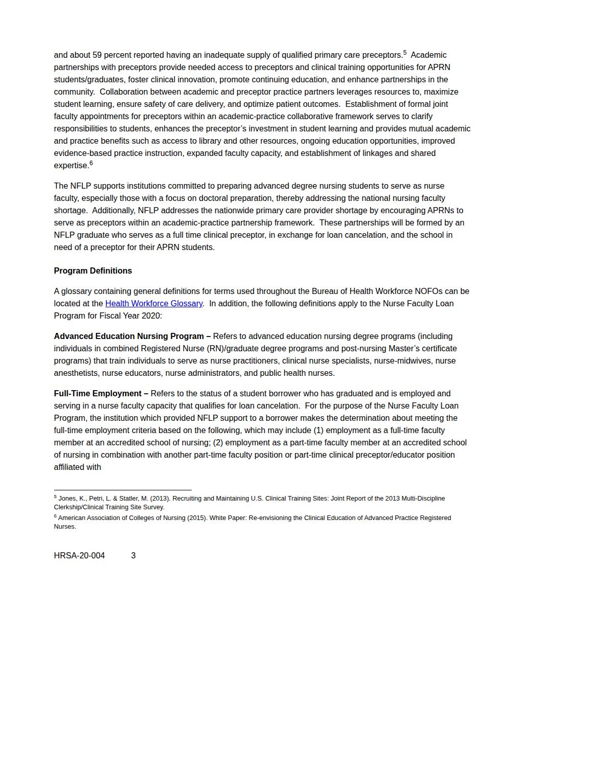and about 59 percent reported having an inadequate supply of qualified primary care preceptors.5 Academic partnerships with preceptors provide needed access to preceptors and clinical training opportunities for APRN students/graduates, foster clinical innovation, promote continuing education, and enhance partnerships in the community. Collaboration between academic and preceptor practice partners leverages resources to, maximize student learning, ensure safety of care delivery, and optimize patient outcomes. Establishment of formal joint faculty appointments for preceptors within an academic-practice collaborative framework serves to clarify responsibilities to students, enhances the preceptor’s investment in student learning and provides mutual academic and practice benefits such as access to library and other resources, ongoing education opportunities, improved evidence-based practice instruction, expanded faculty capacity, and establishment of linkages and shared expertise.6
The NFLP supports institutions committed to preparing advanced degree nursing students to serve as nurse faculty, especially those with a focus on doctoral preparation, thereby addressing the national nursing faculty shortage. Additionally, NFLP addresses the nationwide primary care provider shortage by encouraging APRNs to serve as preceptors within an academic-practice partnership framework. These partnerships will be formed by an NFLP graduate who serves as a full time clinical preceptor, in exchange for loan cancelation, and the school in need of a preceptor for their APRN students.
Program Definitions
A glossary containing general definitions for terms used throughout the Bureau of Health Workforce NOFOs can be located at the Health Workforce Glossary. In addition, the following definitions apply to the Nurse Faculty Loan Program for Fiscal Year 2020:
Advanced Education Nursing Program – Refers to advanced education nursing degree programs (including individuals in combined Registered Nurse (RN)/graduate degree programs and post-nursing Master’s certificate programs) that train individuals to serve as nurse practitioners, clinical nurse specialists, nurse-midwives, nurse anesthetists, nurse educators, nurse administrators, and public health nurses.
Full-Time Employment – Refers to the status of a student borrower who has graduated and is employed and serving in a nurse faculty capacity that qualifies for loan cancelation. For the purpose of the Nurse Faculty Loan Program, the institution which provided NFLP support to a borrower makes the determination about meeting the full-time employment criteria based on the following, which may include (1) employment as a full-time faculty member at an accredited school of nursing; (2) employment as a part-time faculty member at an accredited school of nursing in combination with another part-time faculty position or part-time clinical preceptor/educator position affiliated with
5 Jones, K., Petri, L. & Statler, M. (2013). Recruiting and Maintaining U.S. Clinical Training Sites: Joint Report of the 2013 Multi-Discipline Clerkship/Clinical Training Site Survey.
6 American Association of Colleges of Nursing (2015). White Paper: Re-envisioning the Clinical Education of Advanced Practice Registered Nurses.
HRSA-20-004 3